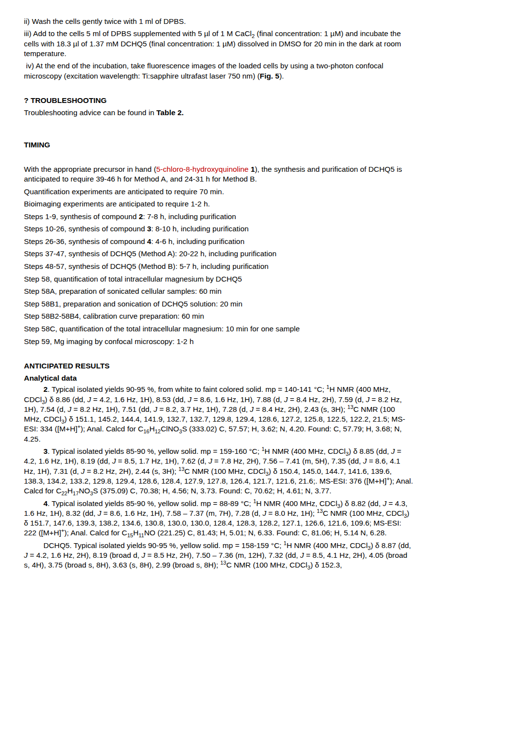ii) Wash the cells gently twice with 1 ml of DPBS.
iii) Add to the cells 5 ml of DPBS supplemented with 5 µl of 1 M CaCl2 (final concentration: 1 µM) and incubate the cells with 18.3 µl of 1.37 mM DCHQ5 (final concentration: 1 µM) dissolved in DMSO for 20 min in the dark at room temperature.
iv) At the end of the incubation, take fluorescence images of the loaded cells by using a two-photon confocal microscopy (excitation wavelength: Ti:sapphire ultrafast laser 750 nm) (Fig. 5).
? TROUBLESHOOTING
Troubleshooting advice can be found in Table 2.
TIMING
With the appropriate precursor in hand (5-chloro-8-hydroxyquinoline 1), the synthesis and purification of DCHQ5 is anticipated to require 39-46 h for Method A, and 24-31 h for Method B.
Quantification experiments are anticipated to require 70 min.
Bioimaging experiments are anticipated to require 1-2 h.
Steps 1-9, synthesis of compound 2: 7-8 h, including purification
Steps 10-26, synthesis of compound 3: 8-10 h, including purification
Steps 26-36, synthesis of compound 4: 4-6 h, including purification
Steps 37-47, synthesis of DCHQ5 (Method A): 20-22 h, including purification
Steps 48-57, synthesis of DCHQ5 (Method B): 5-7 h, including purification
Step 58, quantification of total intracellular magnesium by DCHQ5
Step 58A, preparation of sonicated cellular samples: 60 min
Step 58B1, preparation and sonication of DCHQ5 solution: 20 min
Step 58B2-58B4, calibration curve preparation: 60 min
Step 58C, quantification of the total intracellular magnesium: 10 min for one sample
Step 59, Mg imaging by confocal microscopy: 1-2 h
ANTICIPATED RESULTS
Analytical data
2. Typical isolated yields 90-95 %, from white to faint colored solid. mp = 140-141 °C; 1H NMR (400 MHz, CDCl3) δ 8.86 (dd, J = 4.2, 1.6 Hz, 1H), 8.53 (dd, J = 8.6, 1.6 Hz, 1H), 7.88 (d, J = 8.4 Hz, 2H), 7.59 (d, J = 8.2 Hz, 1H), 7.54 (d, J = 8.2 Hz, 1H), 7.51 (dd, J = 8.2, 3.7 Hz, 1H), 7.28 (d, J = 8.4 Hz, 2H), 2.43 (s, 3H); 13C NMR (100 MHz, CDCl3) δ 151.1, 145.2, 144.4, 141.9, 132.7, 132.7, 129.8, 129.4, 128.6, 127.2, 125.8, 122.5, 122.2, 21.5; MS-ESI: 334 ([M+H]+); Anal. Calcd for C16H12ClNO3S (333.02) C, 57.57; H, 3.62; N, 4.20. Found: C, 57.79; H, 3.68; N, 4.25.
3. Typical isolated yields 85-90 %, yellow solid. mp = 159-160 °C; 1H NMR (400 MHz, CDCl3) δ 8.85 (dd, J = 4.2, 1.6 Hz, 1H), 8.19 (dd, J = 8.5, 1.7 Hz, 1H), 7.62 (d, J = 7.8 Hz, 2H), 7.56 – 7.41 (m, 5H), 7.35 (dd, J = 8.6, 4.1 Hz, 1H), 7.31 (d, J = 8.2 Hz, 2H), 2.44 (s, 3H); 13C NMR (100 MHz, CDCl3) δ 150.4, 145.0, 144.7, 141.6, 139.6, 138.3, 134.2, 133.2, 129.8, 129.4, 128.6, 128.4, 127.9, 127.8, 126.4, 121.7, 121.6, 21.6;. MS-ESI: 376 ([M+H]+); Anal. Calcd for C22H17NO3S (375.09) C, 70.38; H, 4.56; N, 3.73. Found: C, 70.62; H, 4.61; N, 3.77.
4. Typical isolated yields 85-90 %, yellow solid. mp = 88-89 °C; 1H NMR (400 MHz, CDCl3) δ 8.82 (dd, J = 4.3, 1.6 Hz, 1H), 8.32 (dd, J = 8.6, 1.6 Hz, 1H), 7.58 – 7.37 (m, 7H), 7.28 (d, J = 8.0 Hz, 1H); 13C NMR (100 MHz, CDCl3) δ 151.7, 147.6, 139.3, 138.2, 134.6, 130.8, 130.0, 130.0, 128.4, 128.3, 128.2, 127.1, 126.6, 121.6, 109.6; MS-ESI: 222 ([M+H]+); Anal. Calcd for C15H11NO (221.25) C, 81.43; H, 5.01; N, 6.33. Found: C, 81.06; H, 5.14 N, 6.28.
DCHQ5. Typical isolated yields 90-95 %, yellow solid. mp = 158-159 °C; 1H NMR (400 MHz, CDCl3) δ 8.87 (dd, J = 4.2, 1.6 Hz, 2H), 8.19 (broad d, J = 8.5 Hz, 2H), 7.50 – 7.36 (m, 12H), 7.32 (dd, J = 8.5, 4.1 Hz, 2H), 4.05 (broad s, 4H), 3.75 (broad s, 8H), 3.63 (s, 8H), 2.99 (broad s, 8H); 13C NMR (100 MHz, CDCl3) δ 152.3,